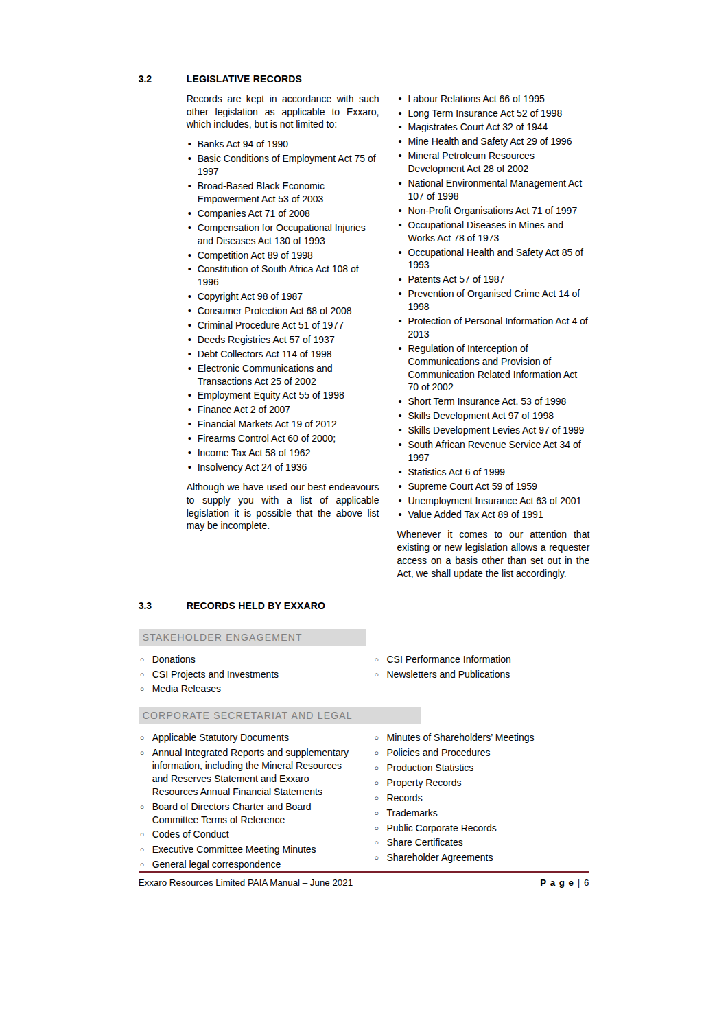3.2
LEGISLATIVE RECORDS
Records are kept in accordance with such other legislation as applicable to Exxaro, which includes, but is not limited to:
Banks Act 94 of 1990
Basic Conditions of Employment Act 75 of 1997
Broad-Based Black Economic Empowerment Act 53 of 2003
Companies Act 71 of 2008
Compensation for Occupational Injuries and Diseases Act 130 of 1993
Competition Act 89 of 1998
Constitution of South Africa Act 108 of 1996
Copyright Act 98 of 1987
Consumer Protection Act 68 of 2008
Criminal Procedure Act 51 of 1977
Deeds Registries Act 57 of 1937
Debt Collectors Act 114 of 1998
Electronic Communications and Transactions Act 25 of 2002
Employment Equity Act 55 of 1998
Finance Act 2 of 2007
Financial Markets Act 19 of 2012
Firearms Control Act 60 of 2000;
Income Tax Act 58 of 1962
Insolvency Act 24 of 1936
Although we have used our best endeavours to supply you with a list of applicable legislation it is possible that the above list may be incomplete.
Labour Relations Act 66 of 1995
Long Term Insurance Act 52 of 1998
Magistrates Court Act 32 of 1944
Mine Health and Safety Act 29 of 1996
Mineral Petroleum Resources Development Act 28 of 2002
National Environmental Management Act 107 of 1998
Non-Profit Organisations Act 71 of 1997
Occupational Diseases in Mines and Works Act 78 of 1973
Occupational Health and Safety Act 85 of 1993
Patents Act 57 of 1987
Prevention of Organised Crime Act 14 of 1998
Protection of Personal Information Act 4 of 2013
Regulation of Interception of Communications and Provision of Communication Related Information Act 70 of 2002
Short Term Insurance Act. 53 of 1998
Skills Development Act 97 of 1998
Skills Development Levies Act 97 of 1999
South African Revenue Service Act 34 of 1997
Statistics Act 6 of 1999
Supreme Court Act 59 of 1959
Unemployment Insurance Act 63 of 2001
Value Added Tax Act 89 of 1991
Whenever it comes to our attention that existing or new legislation allows a requester access on a basis other than set out in the Act, we shall update the list accordingly.
3.3
RECORDS HELD BY EXXARO
STAKEHOLDER ENGAGEMENT
Donations
CSI Projects and Investments
Media Releases
CSI Performance Information
Newsletters and Publications
CORPORATE SECRETARIAT AND LEGAL
Applicable Statutory Documents
Annual Integrated Reports and supplementary information, including the Mineral Resources and Reserves Statement and Exxaro Resources Annual Financial Statements
Board of Directors Charter and Board Committee Terms of Reference
Codes of Conduct
Executive Committee Meeting Minutes
General legal correspondence
Minutes of Shareholders’ Meetings
Policies and Procedures
Production Statistics
Property Records
Records
Trademarks
Public Corporate Records
Share Certificates
Shareholder Agreements
Exxaro Resources Limited PAIA Manual – June 2021
P a g e | 6